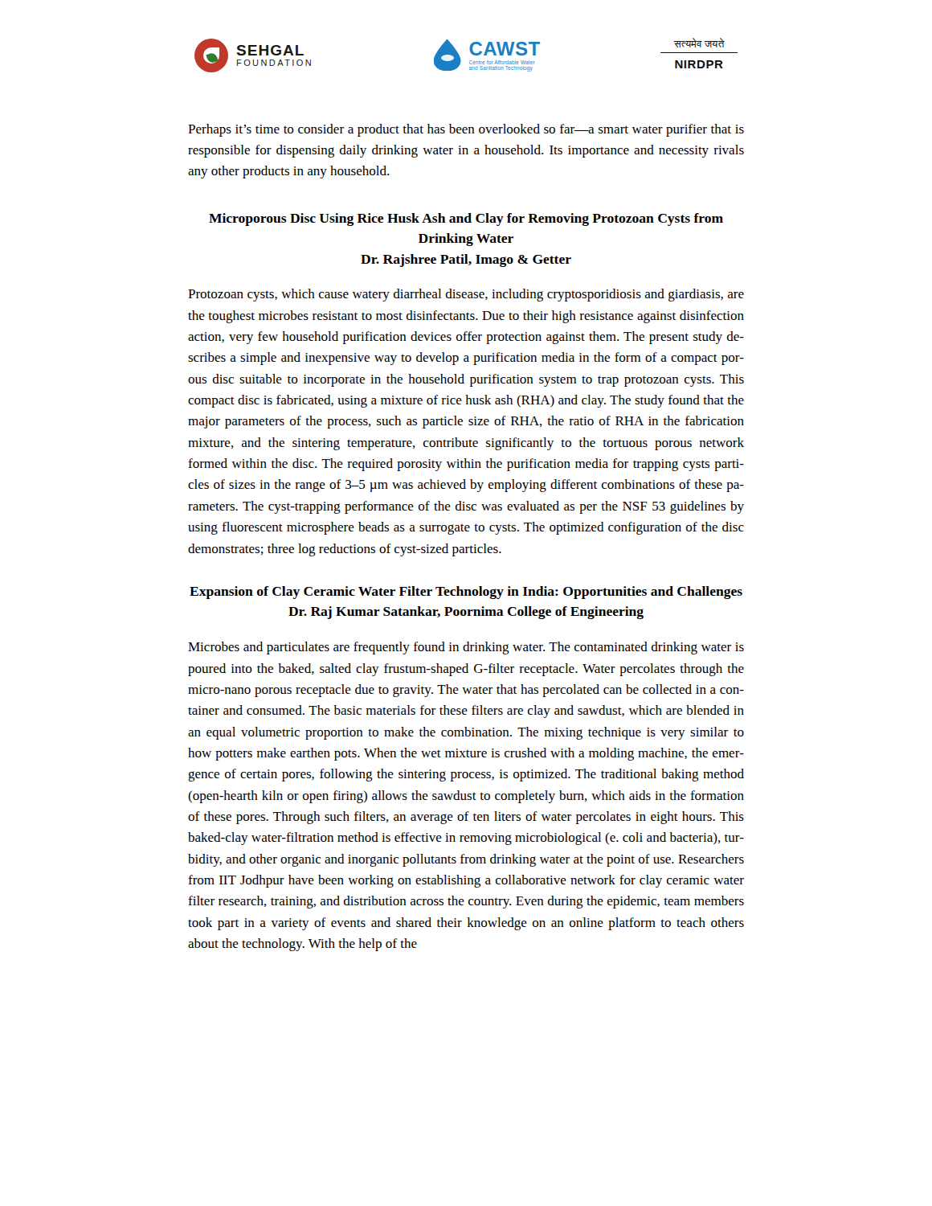SEHGAL FOUNDATION
CAWST Centre for Affordable Water
and Sanitation Technology
सत्यमेव जयते
NIRDPR
Perhaps it’s time to consider a product that has been overlooked so far—a smart water purifier that is responsible for dispensing daily drinking water in a household. Its importance and necessity rivals any other products in any household.
Microporous Disc Using Rice Husk Ash and Clay for Removing Protozoan Cysts from Drinking Water Dr. Rajshree Patil, Imago & Getter
Protozoan cysts, which cause watery diarrheal disease, including cryptosporidiosis and giardiasis, are the toughest microbes resistant to most disinfectants. Due to their high resistance against disinfection action, very few household purification devices offer protection against them. The present study describes a simple and inexpensive way to develop a purification media in the form of a compact porous disc suitable to incorporate in the household purification system to trap protozoan cysts. This compact disc is fabricated, using a mixture of rice husk ash (RHA) and clay. The study found that the major parameters of the process, such as particle size of RHA, the ratio of RHA in the fabrication mixture, and the sintering temperature, contribute significantly to the tortuous porous network formed within the disc. The required porosity within the purification media for trapping cysts particles of sizes in the range of 3–5 µm was achieved by employing different combinations of these parameters. The cyst-trapping performance of the disc was evaluated as per the NSF 53 guidelines by using fluorescent microsphere beads as a surrogate to cysts. The optimized configuration of the disc demonstrates; three log reductions of cyst-sized particles.
Expansion of Clay Ceramic Water Filter Technology in India: Opportunities and Challenges Dr. Raj Kumar Satankar, Poornima College of Engineering
Microbes and particulates are frequently found in drinking water. The contaminated drinking water is poured into the baked, salted clay frustum-shaped G-filter receptacle. Water percolates through the micro-nano porous receptacle due to gravity. The water that has percolated can be collected in a container and consumed. The basic materials for these filters are clay and sawdust, which are blended in an equal volumetric proportion to make the combination. The mixing technique is very similar to how potters make earthen pots. When the wet mixture is crushed with a molding machine, the emergence of certain pores, following the sintering process, is optimized. The traditional baking method (open-hearth kiln or open firing) allows the sawdust to completely burn, which aids in the formation of these pores. Through such filters, an average of ten liters of water percolates in eight hours. This baked-clay water-filtration method is effective in removing microbiological (e. coli and bacteria), turbidity, and other organic and inorganic pollutants from drinking water at the point of use. Researchers from IIT Jodhpur have been working on establishing a collaborative network for clay ceramic water filter research, training, and distribution across the country. Even during the epidemic, team members took part in a variety of events and shared their knowledge on an online platform to teach others about the technology. With the help of the